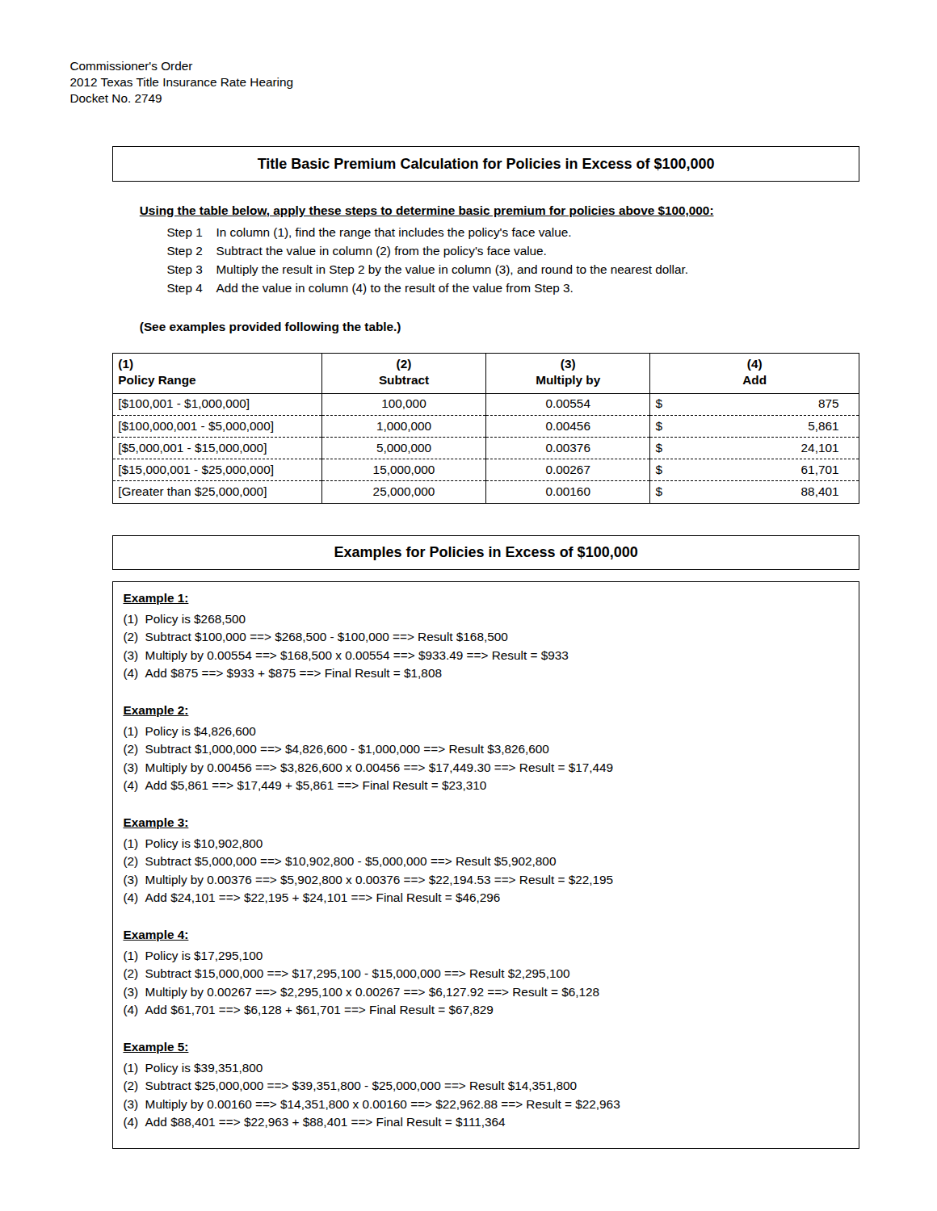Commissioner's Order
2012 Texas Title Insurance Rate Hearing
Docket No. 2749
Title Basic Premium Calculation for Policies in Excess of $100,000
Using the table below, apply these steps to determine basic premium for policies above $100,000:
| Step 1 | In column (1), find the range that includes the policy's face value. |
| Step 2 | Subtract the value in column (2) from the policy's face value. |
| Step 3 | Multiply the result in Step 2 by the value in column (3), and round to the nearest dollar. |
| Step 4 | Add the value in column (4) to the result of the value from Step 3. |
(See examples provided following the table.)
| (1) Policy Range | (2) Subtract | (3) Multiply by | (4) Add |
| --- | --- | --- | --- |
| [$100,001 - $1,000,000] | 100,000 | 0.00554 | $ 875 |
| [$100,000,001 - $5,000,000] | 1,000,000 | 0.00456 | $ 5,861 |
| [$5,000,001 - $15,000,000] | 5,000,000 | 0.00376 | $ 24,101 |
| [$15,000,001 - $25,000,000] | 15,000,000 | 0.00267 | $ 61,701 |
| [Greater than $25,000,000] | 25,000,000 | 0.00160 | $ 88,401 |
Examples for Policies in Excess of $100,000
Example 1:
| (1) | Policy is $268,500 |
| (2) | Subtract $100,000 ==> $268,500 - $100,000 ==> Result $168,500 |
| (3) | Multiply by 0.00554 ==> $168,500 x 0.00554 ==> $933.49 ==> Result = $933 |
| (4) | Add $875 ==> $933 + $875 ==> Final Result = $1,808 |
Example 2:
| (1) | Policy is $4,826,600 |
| (2) | Subtract $1,000,000 ==> $4,826,600 - $1,000,000 ==> Result $3,826,600 |
| (3) | Multiply by 0.00456 ==> $3,826,600 x 0.00456 ==> $17,449.30 ==> Result = $17,449 |
| (4) | Add $5,861 ==> $17,449 + $5,861 ==> Final Result = $23,310 |
Example 3:
| (1) | Policy is $10,902,800 |
| (2) | Subtract $5,000,000 ==> $10,902,800 - $5,000,000 ==> Result $5,902,800 |
| (3) | Multiply by 0.00376 ==> $5,902,800 x 0.00376 ==> $22,194.53 ==> Result = $22,195 |
| (4) | Add $24,101 ==> $22,195 + $24,101 ==> Final Result = $46,296 |
Example 4:
| (1) | Policy is $17,295,100 |
| (2) | Subtract $15,000,000 ==> $17,295,100 - $15,000,000 ==> Result $2,295,100 |
| (3) | Multiply by 0.00267 ==> $2,295,100 x 0.00267 ==> $6,127.92 ==> Result = $6,128 |
| (4) | Add $61,701 ==> $6,128 + $61,701 ==> Final Result = $67,829 |
Example 5:
| (1) | Policy is $39,351,800 |
| (2) | Subtract $25,000,000 ==> $39,351,800 - $25,000,000 ==> Result $14,351,800 |
| (3) | Multiply by 0.00160 ==> $14,351,800 x 0.00160 ==> $22,962.88 ==> Result = $22,963 |
| (4) | Add $88,401 ==> $22,963 + $88,401 ==> Final Result = $111,364 |